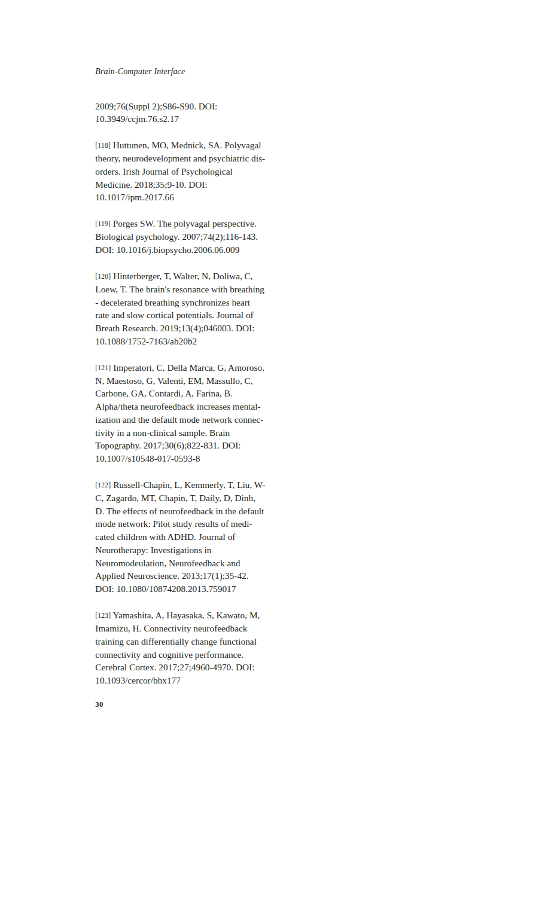Brain-Computer Interface
2009;76(Suppl 2);S86-S90. DOI: 10.3949/ccjm.76.s2.17
[118] Huttunen, MO, Mednick, SA. Polyvagal theory, neurodevelopment and psychiatric disorders. Irish Journal of Psychological Medicine. 2018;35;9-10. DOI: 10.1017/ipm.2017.66
[119] Porges SW. The polyvagal perspective. Biological psychology. 2007;74(2);116-143. DOI: 10.1016/j.biopsycho.2006.06.009
[120] Hinterberger, T, Walter, N, Doliwa, C, Loew, T. The brain's resonance with breathing - decelerated breathing synchronizes heart rate and slow cortical potentials. Journal of Breath Research. 2019;13(4);046003. DOI: 10.1088/1752-7163/ab20b2
[121] Imperatori, C, Della Marca, G, Amoroso, N, Maestoso, G, Valenti, EM, Massullo, C, Carbone, GA, Contardi, A, Farina, B. Alpha/theta neurofeedback increases mentalization and the default mode network connectivity in a non-clinical sample. Brain Topography. 2017;30(6);822-831. DOI: 10.1007/s10548-017-0593-8
[122] Russell-Chapin, L, Kemmerly, T, Liu, W-C, Zagardo, MT, Chapin, T, Daily, D, Dinh, D. The effects of neurofeedback in the default mode network: Pilot study results of medicated children with ADHD. Journal of Neurotherapy: Investigations in Neuromodeulation, Neurofeedback and Applied Neuroscience. 2013;17(1);35-42. DOI: 10.1080/10874208.2013.759017
[123] Yamashita, A, Hayasaka, S, Kawato, M, Imamizu, H. Connectivity neurofeedback training can differentially change functional connectivity and cognitive performance. Cerebral Cortex. 2017;27;4960-4970. DOI: 10.1093/cercor/bhx177
30